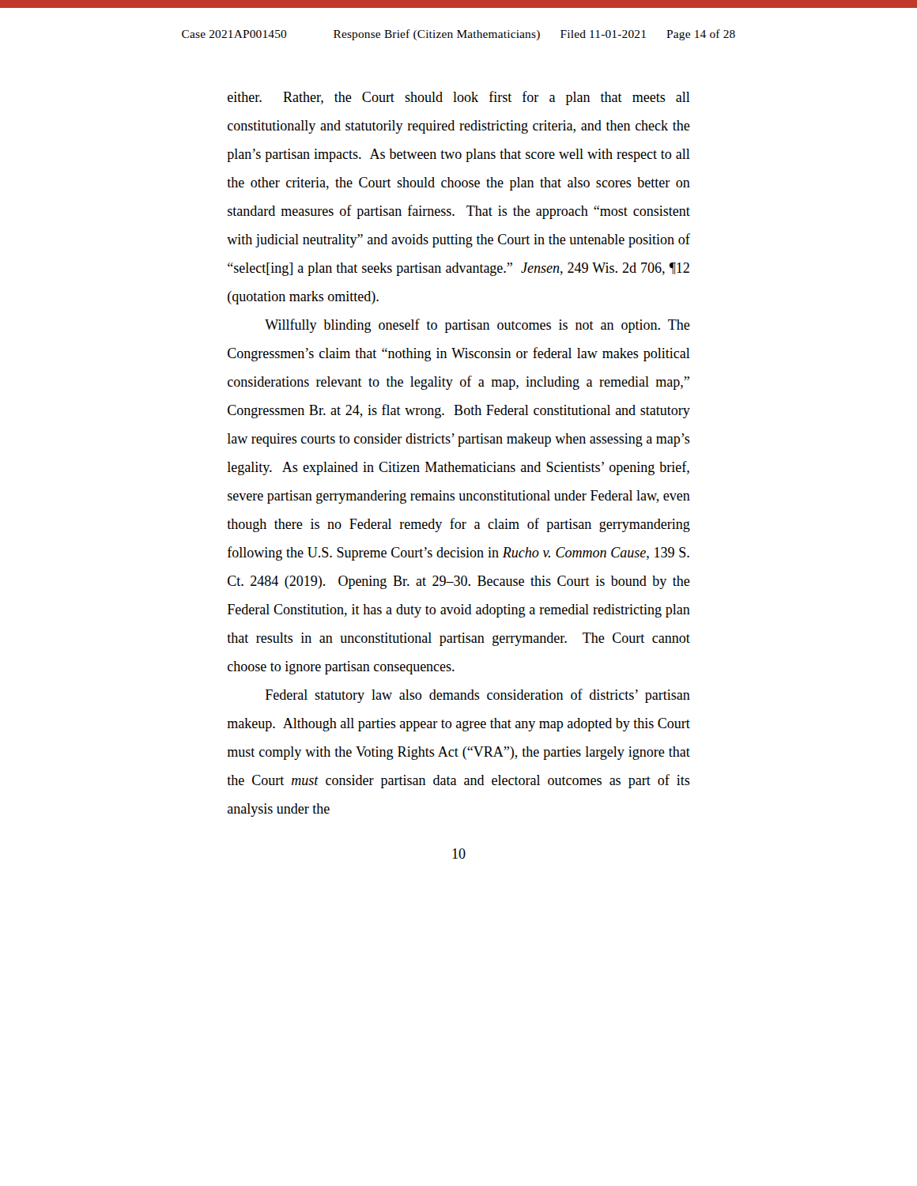Case 2021AP001450 Response Brief (Citizen Mathematicians) Filed 11-01-2021 Page 14 of 28
either. Rather, the Court should look first for a plan that meets all constitutionally and statutorily required redistricting criteria, and then check the plan’s partisan impacts. As between two plans that score well with respect to all the other criteria, the Court should choose the plan that also scores better on standard measures of partisan fairness. That is the approach “most consistent with judicial neutrality” and avoids putting the Court in the untenable position of “select[ing] a plan that seeks partisan advantage.” Jensen, 249 Wis. 2d 706, ¶12 (quotation marks omitted).
Willfully blinding oneself to partisan outcomes is not an option. The Congressmen’s claim that “nothing in Wisconsin or federal law makes political considerations relevant to the legality of a map, including a remedial map,” Congressmen Br. at 24, is flat wrong. Both Federal constitutional and statutory law requires courts to consider districts’ partisan makeup when assessing a map’s legality. As explained in Citizen Mathematicians and Scientists’ opening brief, severe partisan gerrymandering remains unconstitutional under Federal law, even though there is no Federal remedy for a claim of partisan gerrymandering following the U.S. Supreme Court’s decision in Rucho v. Common Cause, 139 S. Ct. 2484 (2019). Opening Br. at 29–30. Because this Court is bound by the Federal Constitution, it has a duty to avoid adopting a remedial redistricting plan that results in an unconstitutional partisan gerrymander. The Court cannot choose to ignore partisan consequences.
Federal statutory law also demands consideration of districts’ partisan makeup. Although all parties appear to agree that any map adopted by this Court must comply with the Voting Rights Act (“VRA”), the parties largely ignore that the Court must consider partisan data and electoral outcomes as part of its analysis under the
10